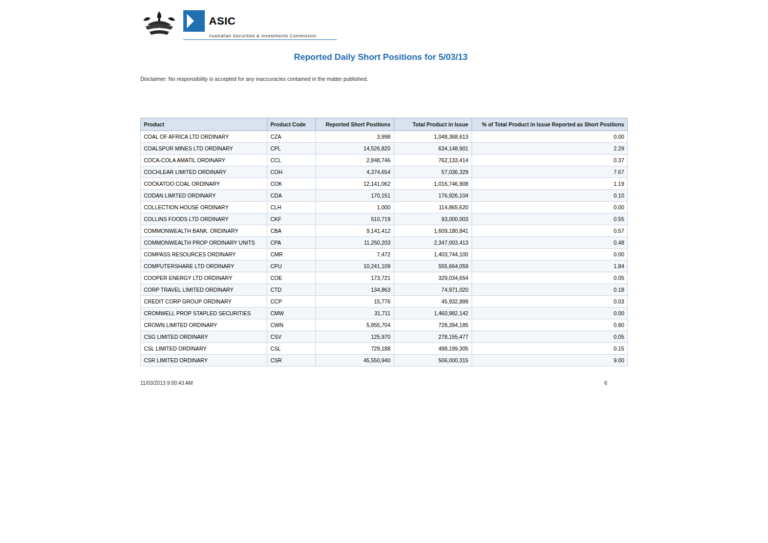ASIC
Australian Securities & Investments Commission
Reported Daily Short Positions for 5/03/13
Disclaimer: No responsibility is accepted for any inaccuracies contained in the matter published.
| Product | Product Code | Reported Short Positions | Total Product in Issue | % of Total Product in Issue Reported as Short Positions |
| --- | --- | --- | --- | --- |
| COAL OF AFRICA LTD ORDINARY | CZA | 3,998 | 1,048,368,613 | 0.00 |
| COALSPUR MINES LTD ORDINARY | CPL | 14,526,820 | 634,148,901 | 2.29 |
| COCA-COLA AMATIL ORDINARY | CCL | 2,848,746 | 762,133,414 | 0.37 |
| COCHLEAR LIMITED ORDINARY | COH | 4,374,654 | 57,036,329 | 7.67 |
| COCKATOO COAL ORDINARY | COK | 12,141,062 | 1,016,746,908 | 1.19 |
| CODAN LIMITED ORDINARY | CDA | 170,151 | 176,926,104 | 0.10 |
| COLLECTION HOUSE ORDINARY | CLH | 1,000 | 114,865,620 | 0.00 |
| COLLINS FOODS LTD ORDINARY | CKF | 510,719 | 93,000,003 | 0.55 |
| COMMONWEALTH BANK. ORDINARY | CBA | 9,141,412 | 1,609,180,841 | 0.57 |
| COMMONWEALTH PROP ORDINARY UNITS | CPA | 11,250,203 | 2,347,003,413 | 0.48 |
| COMPASS RESOURCES ORDINARY | CMR | 7,472 | 1,403,744,100 | 0.00 |
| COMPUTERSHARE LTD ORDINARY | CPU | 10,241,109 | 555,664,059 | 1.84 |
| COOPER ENERGY LTD ORDINARY | COE | 173,721 | 329,034,654 | 0.05 |
| CORP TRAVEL LIMITED ORDINARY | CTD | 134,863 | 74,971,020 | 0.18 |
| CREDIT CORP GROUP ORDINARY | CCP | 15,776 | 45,932,899 | 0.03 |
| CROMWELL PROP STAPLED SECURITIES | CMW | 31,711 | 1,460,982,142 | 0.00 |
| CROWN LIMITED ORDINARY | CWN | 5,855,704 | 728,394,185 | 0.80 |
| CSG LIMITED ORDINARY | CSV | 125,970 | 278,155,477 | 0.05 |
| CSL LIMITED ORDINARY | CSL | 729,188 | 498,199,305 | 0.15 |
| CSR LIMITED ORDINARY | CSR | 45,550,940 | 506,000,315 | 9.00 |
11/03/2013 9:00:43 AM
6